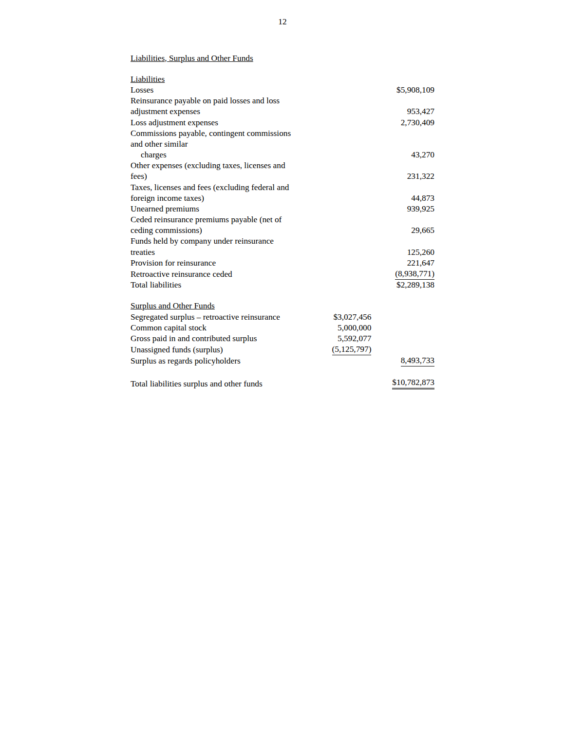12
Liabilities, Surplus and Other Funds
Liabilities
| Losses | | $5,908,109 |
| Reinsurance payable on paid losses and loss adjustment expenses | | 953,427 |
| Loss adjustment expenses | | 2,730,409 |
| Commissions payable, contingent commissions and other similar | | |
| charges | | 43,270 |
| Other expenses (excluding taxes, licenses and fees) | | 231,322 |
| Taxes, licenses and fees (excluding federal and foreign income taxes) | | 44,873 |
| Unearned premiums | | 939,925 |
| Ceded reinsurance premiums payable (net of ceding commissions) | | 29,665 |
| Funds held by company under reinsurance treaties | | 125,260 |
| Provision for reinsurance | | 221,647 |
| Retroactive reinsurance ceded | | (8,938,771) |
| Total liabilities | | $2,289,138 |
| Surplus and Other Funds | | |
| Segregated surplus – retroactive reinsurance | $3,027,456 | |
| Common capital stock | 5,000,000 | |
| Gross paid in and contributed surplus | 5,592,077 | |
| Unassigned funds (surplus) | (5,125,797) | |
| Surplus as regards policyholders | | 8,493,733 |
| Total liabilities surplus and other funds | | $10,782,873 |